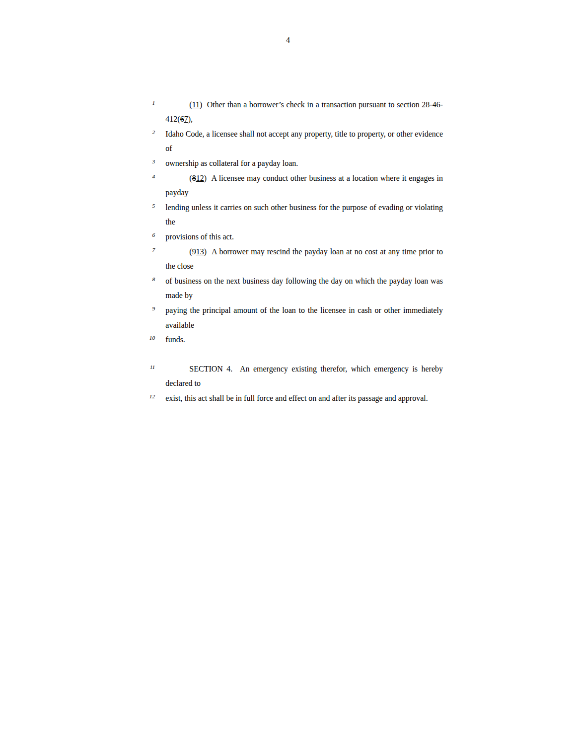4
| 1 | (11) Other than a borrower’s check in a transaction pursuant to section 28-46-412( 6 7 ), |
| 2 | Idaho Code, a licensee shall not accept any property, title to property, or other evidence of |
| 3 | ownership as collateral for a payday loan. |
| 4 | ( 8 12 ) A licensee may conduct other business at a location where it engages in payday |
| 5 | lending unless it carries on such other business for the purpose of evading or violating the |
| 6 | provisions of this act. |
| 7 | ( 9 13 ) A borrower may rescind the payday loan at no cost at any time prior to the close |
| 8 | of business on the next business day following the day on which the payday loan was made by |
| 9 | paying the principal amount of the loan to the licensee in cash or other immediately available |
| 10 | funds. |
| 11 | SECTION 4. An emergency existing therefor, which emergency is hereby declared to |
| 12 | exist, this act shall be in full force and effect on and after its passage and approval. |